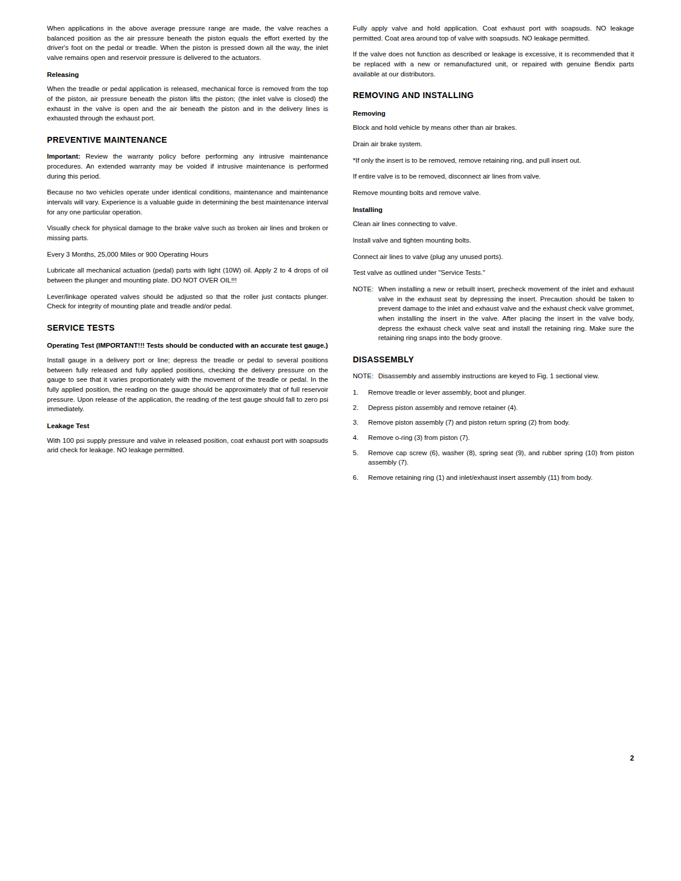When applications in the above average pressure range are made, the valve reaches a balanced position as the air pressure beneath the piston equals the effort exerted by the driver's foot on the pedal or treadle. When the piston is pressed down all the way, the inlet valve remains open and reservoir pressure is delivered to the actuators.
Releasing
When the treadle or pedal application is released, mechanical force is removed from the top of the piston, air pressure beneath the piston lifts the piston; (the inlet valve is closed) the exhaust in the valve is open and the air beneath the piston and in the delivery lines is exhausted through the exhaust port.
PREVENTIVE MAINTENANCE
Important: Review the warranty policy before performing any intrusive maintenance procedures. An extended warranty may be voided if intrusive maintenance is performed during this period.
Because no two vehicles operate under identical conditions, maintenance and maintenance intervals will vary. Experience is a valuable guide in determining the best maintenance interval for any one particular operation.
Visually check for physical damage to the brake valve such as broken air lines and broken or missing parts.
Every 3 Months, 25,000 Miles or 900 Operating Hours
Lubricate all mechanical actuation (pedal) parts with light (10W) oil. Apply 2 to 4 drops of oil between the plunger and mounting plate. DO NOT OVER OIL!!!
Lever/linkage operated valves should be adjusted so that the roller just contacts plunger. Check for integrity of mounting plate and treadle and/or pedal.
SERVICE TESTS
Operating Test (IMPORTANT!!! Tests should be conducted with an accurate test gauge.)
Install gauge in a delivery port or line; depress the treadle or pedal to several positions between fully released and fully applied positions, checking the delivery pressure on the gauge to see that it varies proportionately with the movement of the treadle or pedal. In the fully applied position, the reading on the gauge should be approximately that of full reservoir pressure. Upon release of the application, the reading of the test gauge should fall to zero psi immediately.
Leakage Test
With 100 psi supply pressure and valve in released position, coat exhaust port with soapsuds arid check for leakage. NO leakage permitted.
Fully apply valve and hold application. Coat exhaust port with soapsuds. NO leakage permitted. Coat area around top of valve with soapsuds. NO leakage permitted.
If the valve does not function as described or leakage is excessive, it is recommended that it be replaced with a new or remanufactured unit, or repaired with genuine Bendix parts available at our distributors.
REMOVING AND INSTALLING
Removing
Block and hold vehicle by means other than air brakes.
Drain air brake system.
*If only the insert is to be removed, remove retaining ring, and pull insert out.
If entire valve is to be removed, disconnect air lines from valve.
Remove mounting bolts and remove valve.
Installing
Clean air lines connecting to valve.
Install valve and tighten mounting bolts.
Connect air lines to valve (plug any unused ports).
Test valve as outlined under "Service Tests."
NOTE:
When installing a new or rebuilt insert, precheck movement of the inlet and exhaust valve in the exhaust seat by depressing the insert. Precaution should be taken to prevent damage to the inlet and exhaust valve and the exhaust check valve grommet, when installing the insert in the valve. After placing the insert in the valve body, depress the exhaust check valve seat and install the retaining ring. Make sure the retaining ring snaps into the body groove.
DISASSEMBLY
NOTE:
Disassembly and assembly instructions are keyed to Fig. 1 sectional view.
Remove treadle or lever assembly, boot and plunger.
Depress piston assembly and remove retainer (4).
Remove piston assembly (7) and piston return spring (2) from body.
Remove o-ring (3) from piston (7).
Remove cap screw (6), washer (8), spring seat (9), and rubber spring (10) from piston assembly (7).
Remove retaining ring (1) and inlet/exhaust insert assembly (11) from body.
2